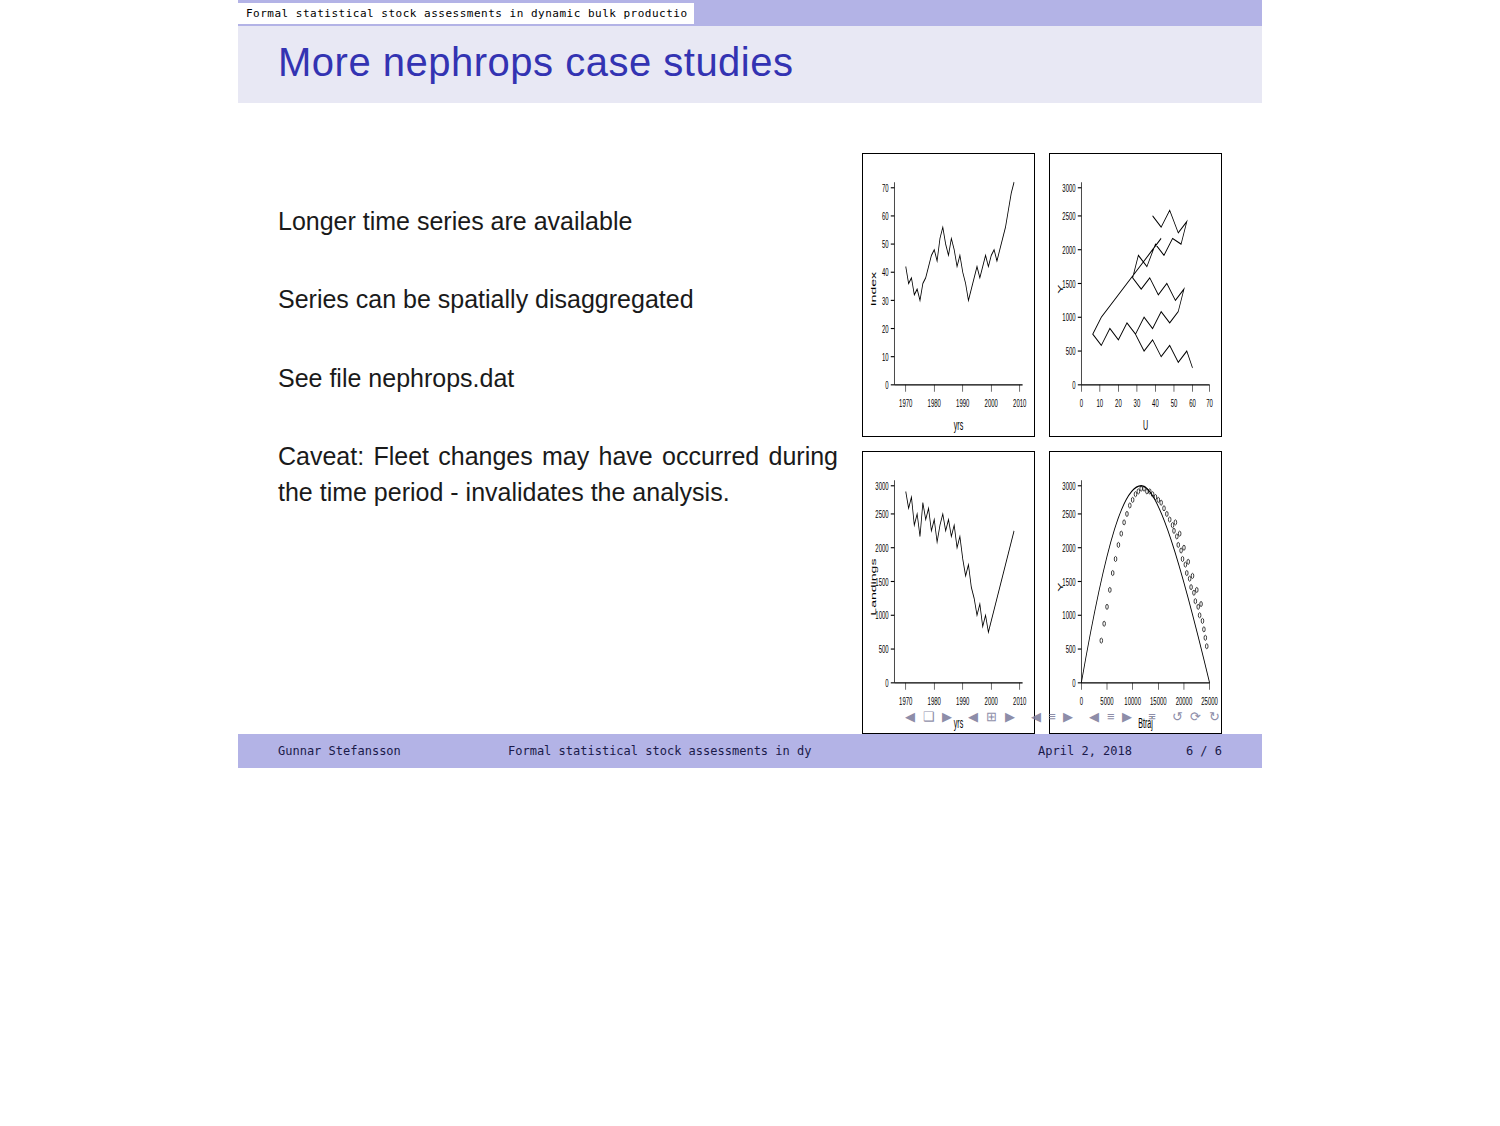Formal statistical stock assessments in dynamic bulk productio
More nephrops case studies
Longer time series are available
Series can be spatially disaggregated
See file nephrops.dat
Caveat: Fleet changes may have occurred during the time period - invalidates the analysis.
0 10 20 30 40 50 60 70 1970 1980 1990 2000 2010 yrs Index
0 500 1000 1500 2000 2500 3000 0 10 20 30 40 50 60 70 U Y
0 500 1000 1500 2000 2500 3000 1970 1980 1990 2000 2010 yrs Landings
0 500 1000 1500 2000 2500 3000 0 5000 10000 15000 20000 25000 Btraj Y
◀ ❑ ▶ ◀ ⊞ ▶ ◀ ≡ ▶ ◀ ≡ ▶ ≡ ↺ ⟳ ↻
Gunnar Stefansson
Formal statistical stock assessments in dy
April 2, 2018
6 / 6